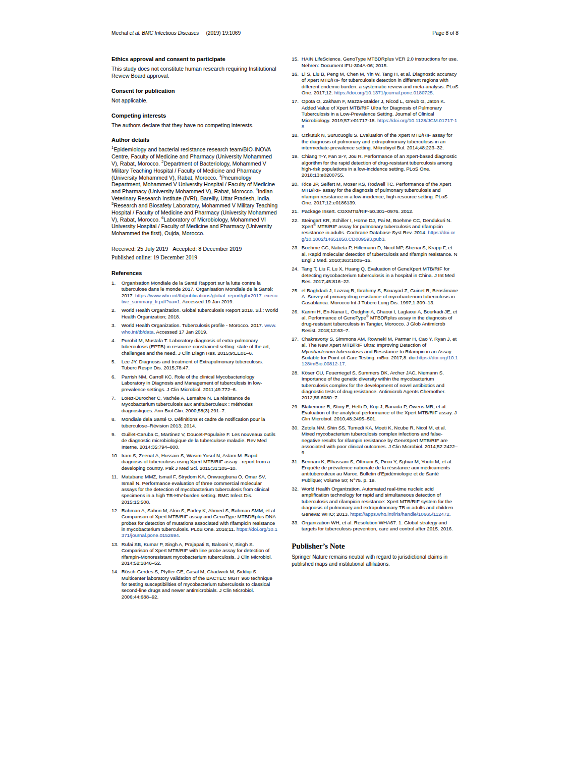Mechal et al. BMC Infectious Diseases (2019) 19:1069
Page 8 of 8
Ethics approval and consent to participate
This study does not constitute human research requiring Institutional Review Board approval.
Consent for publication
Not applicable.
Competing interests
The authors declare that they have no competing interests.
Author details
1Epidemiology and bacterial resistance research team/BIO-INOVA Centre, Faculty of Medicine and Pharmacy (University Mohammed V), Rabat, Morocco. 2Department of Bacteriology, Mohammed V Military Teaching Hospital / Faculty of Medicine and Pharmacy (University Mohammed V), Rabat, Morocco. 3Pneumology Department, Mohammed V University Hospital / Faculty of Medicine and Pharmacy (University Mohammed V), Rabat, Morocco. 4Indian Veterinary Research Institute (IVRI), Bareilly, Uttar Pradesh, India. 5Research and Biosafety Laboratory, Mohammed V Military Teaching Hospital / Faculty of Medicine and Pharmacy (University Mohammed V), Rabat, Morocco. 6Laboratory of Microbiology, Mohammed VI University Hospital / Faculty of Medicine and Pharmacy (University Mohammed the first), Oujda, Morocco.
Received: 25 July 2019 Accepted: 8 December 2019
Published online: 19 December 2019
References
Organisation Mondiale de la Santé Rapport sur la lutte contre la tuberculose dans le monde 2017. Organisation Mondiale de la Santé; 2017. https://www.who.int/tb/publications/global_report/gtbr2017_executive_summary_fr.pdf?ua=1. Accessed 19 Jan 2019.
World Health Organization. Global tuberculosis Report 2018. S.l.: World Health Organization; 2018.
World Health Organization. Tuberculosis profile - Morocco. 2017. www.who.int/tb/data. Accessed 17 Jan 2019.
Purohit M, Mustafa T. Laboratory diagnosis of extra-pulmonary tuberculosis (EPTB) in resource-constrained setting: state of the art, challenges and the need. J Clin Diagn Res. 2015;9:EE01–6.
Lee JY. Diagnosis and treatment of Extrapulmonary tuberculosis. Tuberc Respir Dis. 2015;78:47.
Parrish NM, Carroll KC. Role of the clinical Mycobacteriology Laboratory in Diagnosis and Management of tuberculosis in low-prevalence settings. J Clin Microbiol. 2011;49:772–6.
Loïez-Durocher C, Vachée A, Lemaitre N. La résistance de Mycobacterium tuberculosis aux antituberculeux : méthodes diagnostiques. Ann Biol Clin. 2000;58(3):291–7.
Mondiale dela Santé O. Définitions et cadre de notification pour la tuberculose–Révision 2013; 2014.
Guillet-Caruba C, Martinez V, Doucet-Populaire F. Les nouveaux outils de diagnostic microbiologique de la tuberculose maladie. Rev Med Interne. 2014;35:794–800.
Iram S, Zeenat A, Hussain S, Wasim Yusuf N, Aslam M. Rapid diagnosis of tuberculosis using Xpert MTB/RIF assay - report from a developing country. Pak J Med Sci. 2015;31:105–10.
Matabane MMZ, Ismail F, Strydom KA, Onwuegbuna O, Omar SV, Ismail N. Performance evaluation of three commercial molecular assays for the detection of mycobacterium tuberculosis from clinical specimens in a high TB-HIV-burden setting. BMC Infect Dis. 2015;15:508.
Rahman A, Sahrin M, Afrin S, Earley K, Ahmed S, Rahman SMM, et al. Comparison of Xpert MTB/RIF assay and GenoType MTBDRplus DNA probes for detection of mutations associated with rifampicin resistance in mycobacterium tuberculosis. PLoS One. 2016;11. https://doi.org/10.1371/journal.pone.0152694.
Rufai SB, Kumar P, Singh A, Prajapati S, Balooni V, Singh S. Comparison of Xpert MTB/RIF with line probe assay for detection of rifampin-Monoresistant mycobacterium tuberculosis. J Clin Microbiol. 2014;52:1846–52.
Rüsch-Gerdes S, Pfyffer GE, Casal M, Chadwick M, Siddiqi S. Multicenter laboratory validation of the BACTEC MGIT 960 technique for testing susceptibilities of mycobacterium tuberculosis to classical second-line drugs and newer antimicrobials. J Clin Microbiol. 2006;44:688–92.
HAIN LifeScience. GenoType MTBDRplus VER 2.0 instructions for use. Nehren: Document IFU-304A-06; 2015.
Li S, Liu B, Peng M, Chen M, Yin W, Tang H, et al. Diagnostic accuracy of Xpert MTB/RIF for tuberculosis detection in different regions with different endemic burden: a systematic review and meta-analysis. PLoS One. 2017;12. https://doi.org/10.1371/journal.pone.0180725.
Opota O, Zakham F, Mazza-Stalder J, Nicod L, Greub G, Jaton K. Added Value of Xpert MTB/RIF Ultra for Diagnosis of Pulmonary Tuberculosis in a Low-Prevalence Setting. Journal of Clinical Microbiology. 2019;57:e01717-18. https://doi.org/10.1128/JCM.01717-18
Ozkutuk N, Surucüoglu S. Evaluation of the Xpert MTB/RIF assay for the diagnosis of pulmonary and extrapulmonary tuberculosis in an intermediate-prevalence setting. Mikrobiyol Bul. 2014;48:223–32.
Chiang T-Y, Fan S-Y, Jou R. Performance of an Xpert-based diagnostic algorithm for the rapid detection of drug-resistant tuberculosis among high-risk populations in a low-incidence setting. PLoS One. 2018;13:e0200755.
Rice JP, Seifert M, Moser KS, Rodwell TC. Performance of the Xpert MTB/RIF assay for the diagnosis of pulmonary tuberculosis and rifampin resistance in a low-incidence, high-resource setting. PLoS One. 2017;12:e0186139.
Package Insert. CGXMTB/RIF-50.301–0976. 2012.
Steingart KR, Schiller I, Horne DJ, Pai M, Boehme CC, Dendukuri N. Xpert® MTB/RIF assay for pulmonary tuberculosis and rifampicin resistance in adults. Cochrane Database Syst Rev. 2014. https://doi.org/10.1002/14651858.CD009593.pub3.
Boehme CC, Nabeta P, Hillemann D, Nicol MP, Shenai S, Krapp F, et al. Rapid molecular detection of tuberculosis and rifampin resistance. N Engl J Med. 2010;363:1005–15.
Tang T, Liu F, Lu X, Huang Q. Evaluation of GeneXpert MTB/RIF for detecting mycobacterium tuberculosis in a hospital in China. J Int Med Res. 2017;45:816–22.
el Baghdadi J, Lazraq R, Ibrahimy S, Bouayad Z, Guinet R, Benslimane A. Survey of primary drug resistance of mycobacterium tuberculosis in Casablanca. Morocco Int J Tuberc Lung Dis. 1997;1:309–13.
Karimi H, En-Nanai L, Oudghiri A, Chaoui I, Laglaoui A, Bourkadi JE, et al. Performance of GenoType® MTBDRplus assay in the diagnosis of drug-resistant tuberculosis in Tangier, Morocco. J Glob Antimicrob Resist. 2018;12:63–7.
Chakravorty S, Simmons AM, Rowneki M, Parmar H, Cao Y, Ryan J, et al. The New Xpert MTB/RIF Ultra: Improving Detection of Mycobacterium tuberculosis and Resistance to Rifampin in an Assay Suitable for Point-of-Care Testing. mBio. 2017;8. doi:https://doi.org/10.1128/mBio.00812-17.
Köser CU, Feuerriegel S, Summers DK, Archer JAC, Niemann S. Importance of the genetic diversity within the mycobacterium tuberculosis complex for the development of novel antibiotics and diagnostic tests of drug resistance. Antimicrob Agents Chemother. 2012;56:6080–7.
Blakemore R, Story E, Helb D, Kop J, Banada P, Owens MR, et al. Evaluation of the analytical performance of the Xpert MTB/RIF assay. J Clin Microbiol. 2010;48:2495–501.
Zetola NM, Shin SS, Tumedi KA, Moeti K, Ncube R, Nicol M, et al. Mixed mycobacterium tuberculosis complex infections and false-negative results for rifampin resistance by GeneXpert MTB/RIF are associated with poor clinical outcomes. J Clin Microbiol. 2014;52:2422–9.
Bennani K, Elhassani S, Ottmani S, Pirou Y, Sghiar M, Youbi M, et al. Enquête de prévalence nationale de la résistance aux médicaments antituberculeux au Maroc. Bulletin d'Epidémiologie et de Santé Publique; Volume 50; N°75. p. 19.
World Health Organization. Automated real-time nucleic acid amplification technology for rapid and simultaneous detection of tuberculosis and rifampicin resistance: Xpert MTB/RIF system for the diagnosis of pulmonary and extrapulmonary TB in adults and children. Geneva: WHO; 2013. https://apps.who.int/iris/handle/10665/112472.
Organization WH, et al. Resolution WHA67. 1. Global strategy and targets for tuberculosis prevention, care and control after 2015. 2016.
Publisher’s Note
Springer Nature remains neutral with regard to jurisdictional claims in published maps and institutional affiliations.